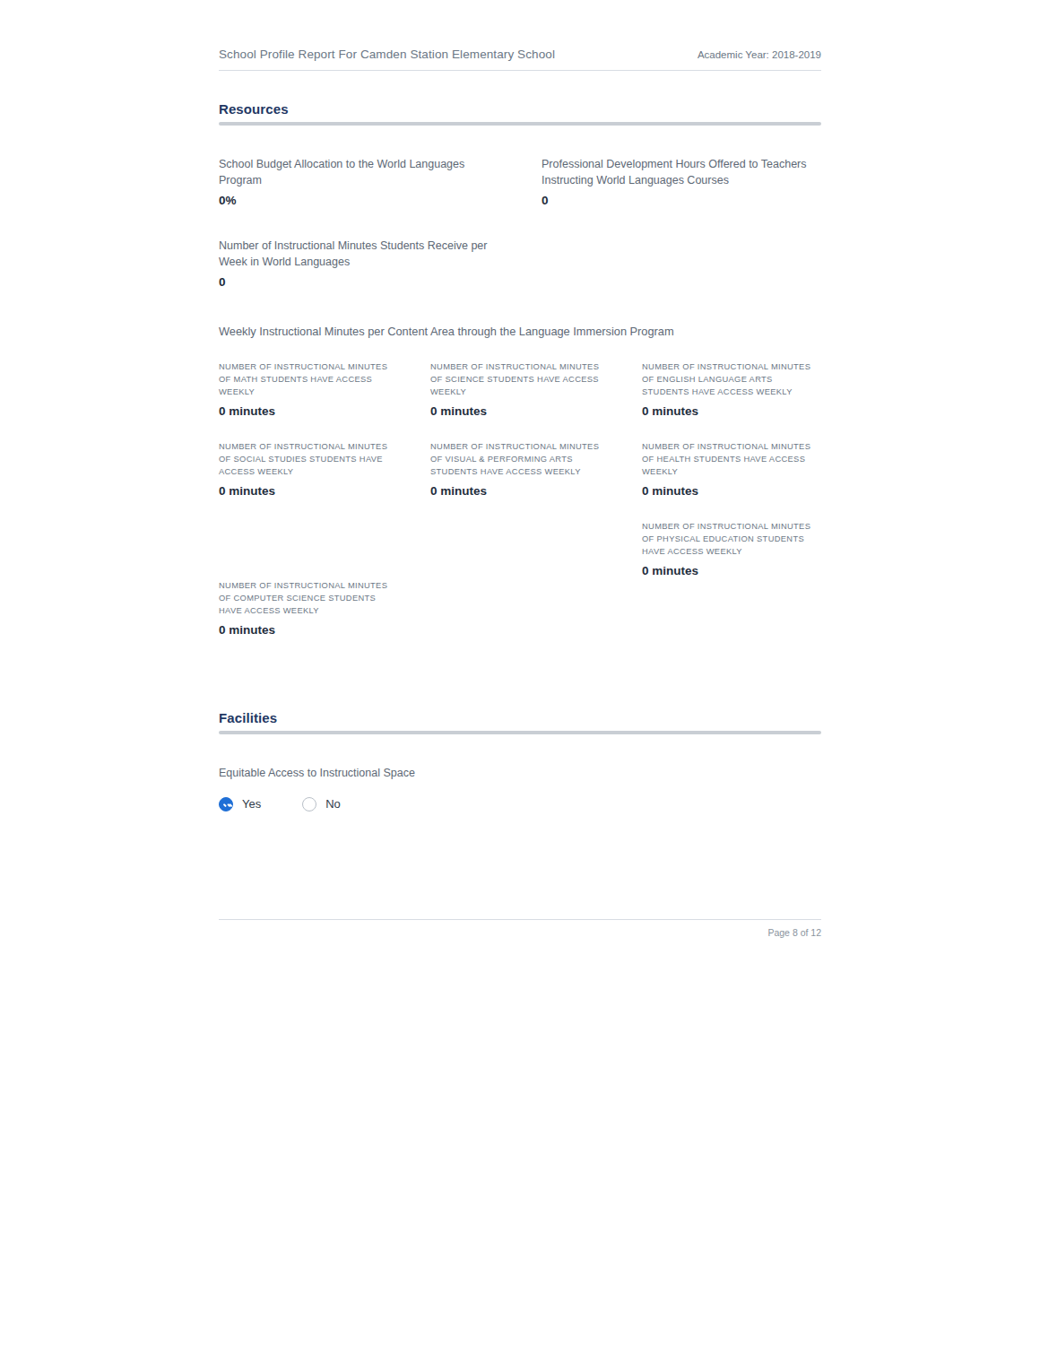School Profile Report For Camden Station Elementary School
Academic Year: 2018-2019
Resources
School Budget Allocation to the World Languages Program
0%
Professional Development Hours Offered to Teachers Instructing World Languages Courses
0
Number of Instructional Minutes Students Receive per Week in World Languages
0
Weekly Instructional Minutes per Content Area through the Language Immersion Program
Number of Instructional Minutes of Math Students Have Access Weekly
0 minutes
Number of Instructional Minutes of Social Studies Students Have Access Weekly
0 minutes
Number of Instructional Minutes of Computer Science Students Have Access Weekly
0 minutes
Number of Instructional Minutes of Science Students Have Access Weekly
0 minutes
Number of Instructional Minutes of Visual & Performing Arts Students Have Access Weekly
0 minutes
Number of Instructional Minutes of English Language Arts Students Have Access Weekly
0 minutes
Number of Instructional Minutes of Health Students Have Access Weekly
0 minutes
Number of Instructional Minutes of Physical Education Students Have Access Weekly
0 minutes
Facilities
Equitable Access to Instructional Space
Yes
No
Page 8 of 12